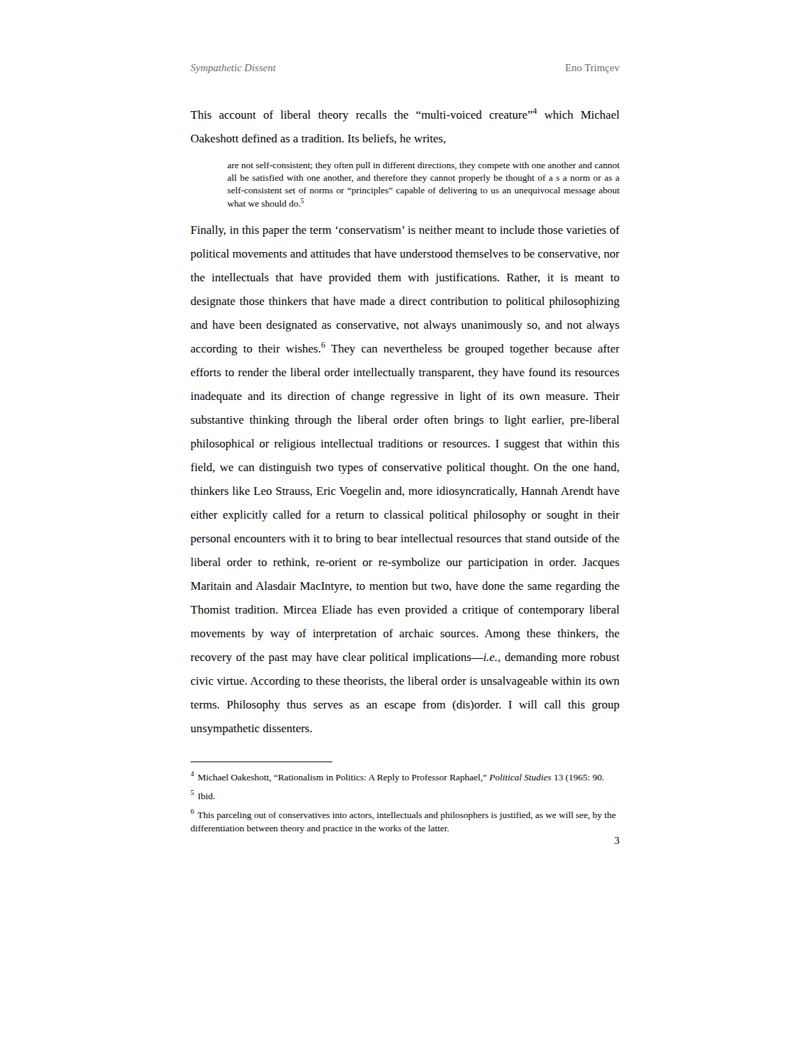Sympathetic Dissent Eno Trimçev
This account of liberal theory recalls the “multi-voiced creature”4 which Michael Oakeshott defined as a tradition. Its beliefs, he writes,
are not self-consistent; they often pull in different directions, they compete with one another and cannot all be satisfied with one another, and therefore they cannot properly be thought of a s a norm or as a self-consistent set of norms or “principles” capable of delivering to us an unequivocal message about what we should do.5
Finally, in this paper the term ‘conservatism’ is neither meant to include those varieties of political movements and attitudes that have understood themselves to be conservative, nor the intellectuals that have provided them with justifications. Rather, it is meant to designate those thinkers that have made a direct contribution to political philosophizing and have been designated as conservative, not always unanimously so, and not always according to their wishes.6 They can nevertheless be grouped together because after efforts to render the liberal order intellectually transparent, they have found its resources inadequate and its direction of change regressive in light of its own measure. Their substantive thinking through the liberal order often brings to light earlier, pre-liberal philosophical or religious intellectual traditions or resources. I suggest that within this field, we can distinguish two types of conservative political thought. On the one hand, thinkers like Leo Strauss, Eric Voegelin and, more idiosyncratically, Hannah Arendt have either explicitly called for a return to classical political philosophy or sought in their personal encounters with it to bring to bear intellectual resources that stand outside of the liberal order to rethink, re-orient or re-symbolize our participation in order. Jacques Maritain and Alasdair MacIntyre, to mention but two, have done the same regarding the Thomist tradition. Mircea Eliade has even provided a critique of contemporary liberal movements by way of interpretation of archaic sources. Among these thinkers, the recovery of the past may have clear political implications—i.e., demanding more robust civic virtue. According to these theorists, the liberal order is unsalvageable within its own terms. Philosophy thus serves as an escape from (dis)order. I will call this group unsympathetic dissenters.
4 Michael Oakeshott, “Rationalism in Politics: A Reply to Professor Raphael,” Political Studies 13 (1965: 90.
5 Ibid.
6 This parceling out of conservatives into actors, intellectuals and philosophers is justified, as we will see, by the differentiation between theory and practice in the works of the latter.
3